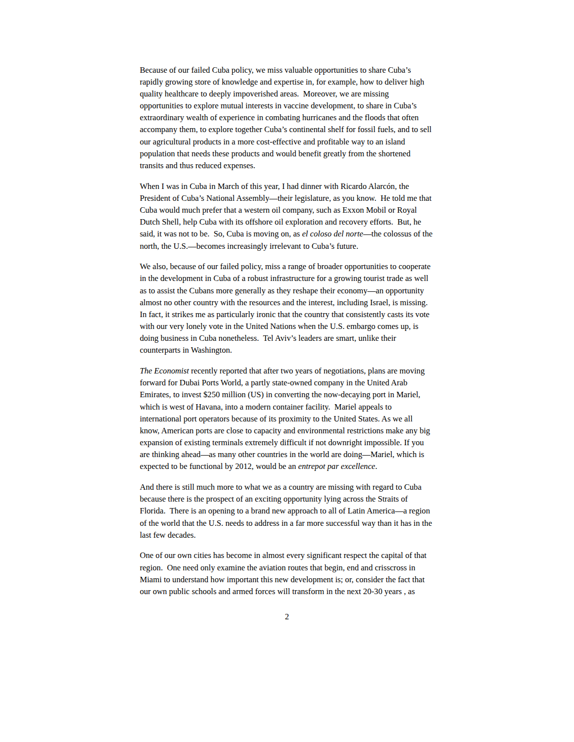Because of our failed Cuba policy, we miss valuable opportunities to share Cuba’s rapidly growing store of knowledge and expertise in, for example, how to deliver high quality healthcare to deeply impoverished areas. Moreover, we are missing opportunities to explore mutual interests in vaccine development, to share in Cuba’s extraordinary wealth of experience in combating hurricanes and the floods that often accompany them, to explore together Cuba’s continental shelf for fossil fuels, and to sell our agricultural products in a more cost-effective and profitable way to an island population that needs these products and would benefit greatly from the shortened transits and thus reduced expenses.
When I was in Cuba in March of this year, I had dinner with Ricardo Alarcón, the President of Cuba’s National Assembly—their legislature, as you know. He told me that Cuba would much prefer that a western oil company, such as Exxon Mobil or Royal Dutch Shell, help Cuba with its offshore oil exploration and recovery efforts. But, he said, it was not to be. So, Cuba is moving on, as el coloso del norte—the colossus of the north, the U.S.—becomes increasingly irrelevant to Cuba’s future.
We also, because of our failed policy, miss a range of broader opportunities to cooperate in the development in Cuba of a robust infrastructure for a growing tourist trade as well as to assist the Cubans more generally as they reshape their economy—an opportunity almost no other country with the resources and the interest, including Israel, is missing. In fact, it strikes me as particularly ironic that the country that consistently casts its vote with our very lonely vote in the United Nations when the U.S. embargo comes up, is doing business in Cuba nonetheless. Tel Aviv’s leaders are smart, unlike their counterparts in Washington.
The Economist recently reported that after two years of negotiations, plans are moving forward for Dubai Ports World, a partly state-owned company in the United Arab Emirates, to invest $250 million (US) in converting the now-decaying port in Mariel, which is west of Havana, into a modern container facility. Mariel appeals to international port operators because of its proximity to the United States. As we all know, American ports are close to capacity and environmental restrictions make any big expansion of existing terminals extremely difficult if not downright impossible. If you are thinking ahead—as many other countries in the world are doing—Mariel, which is expected to be functional by 2012, would be an entrepot par excellence.
And there is still much more to what we as a country are missing with regard to Cuba because there is the prospect of an exciting opportunity lying across the Straits of Florida. There is an opening to a brand new approach to all of Latin America—a region of the world that the U.S. needs to address in a far more successful way than it has in the last few decades.
One of our own cities has become in almost every significant respect the capital of that region. One need only examine the aviation routes that begin, end and crisscross in Miami to understand how important this new development is; or, consider the fact that our own public schools and armed forces will transform in the next 20-30 years , as
2